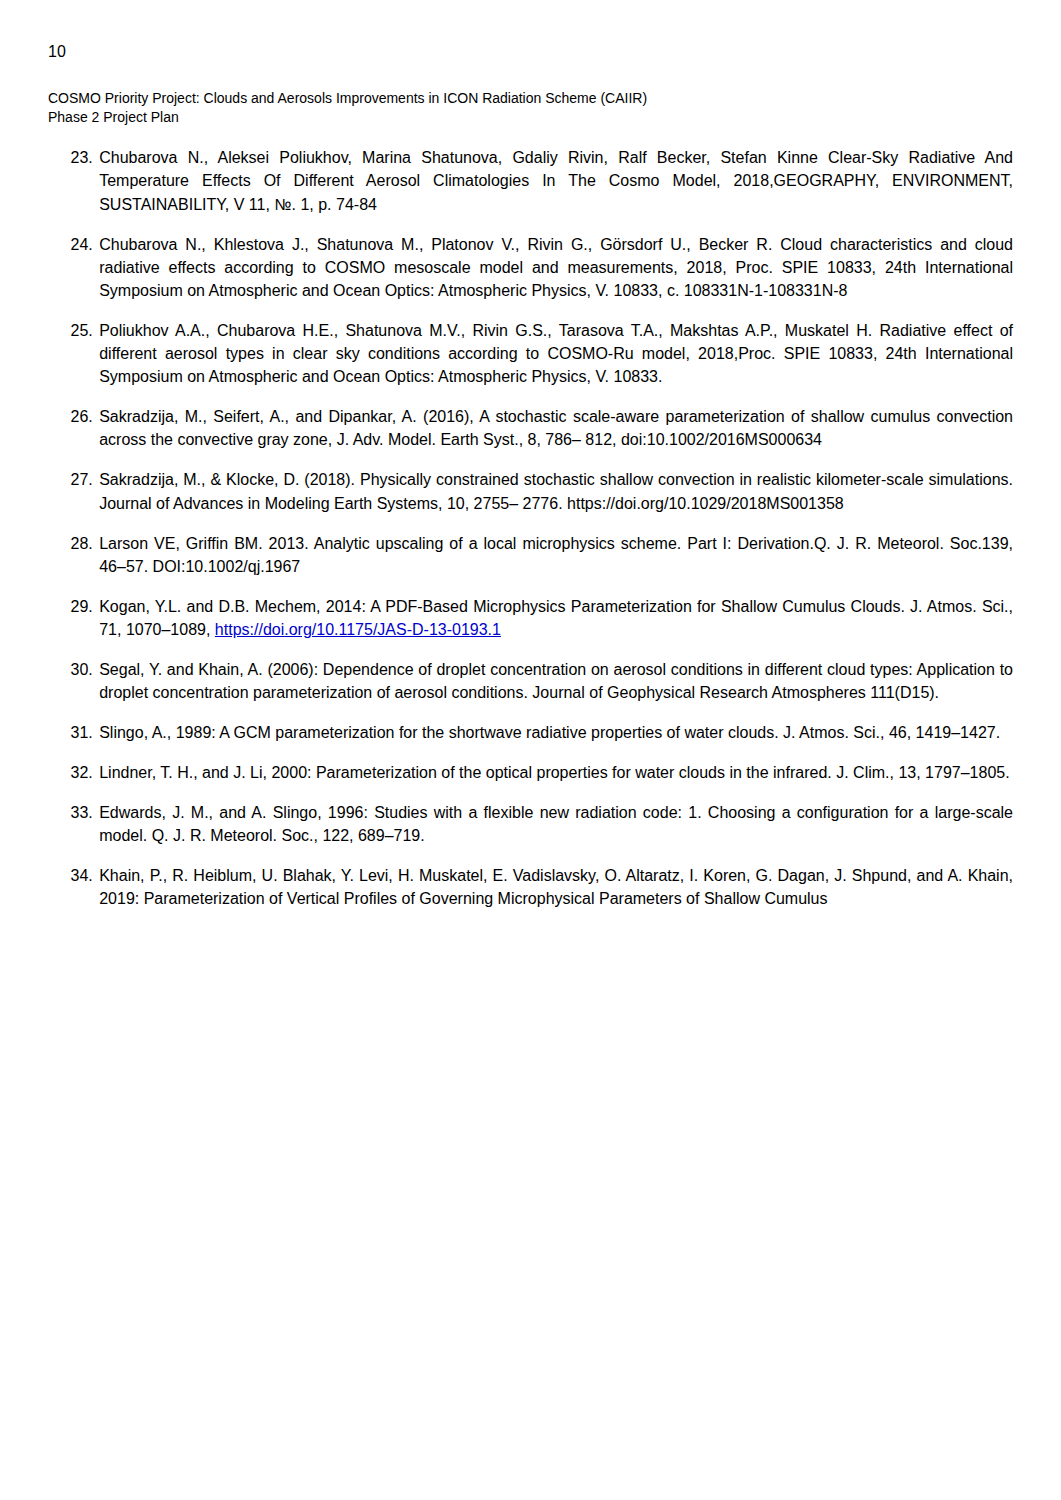10
COSMO Priority Project: Clouds and Aerosols Improvements in ICON Radiation Scheme (CAIIR)
Phase 2 Project Plan
Chubarova N., Aleksei Poliukhov, Marina Shatunova, Gdaliy Rivin, Ralf Becker, Stefan Kinne Clear-Sky Radiative And Temperature Effects Of Different Aerosol Climatologies In The Cosmo Model, 2018,GEOGRAPHY, ENVIRONMENT, SUSTAINABILITY, V 11, №. 1, p. 74-84
Chubarova N., Khlestova J., Shatunova M., Platonov V., Rivin G., Görsdorf U., Becker R. Cloud characteristics and cloud radiative effects according to COSMO mesoscale model and measurements, 2018, Proc. SPIE 10833, 24th International Symposium on Atmospheric and Ocean Optics: Atmospheric Physics, V. 10833, с. 108331N-1-108331N-8
Poliukhov A.A., Chubarova H.E., Shatunova M.V., Rivin G.S., Tarasova T.A., Makshtas A.P., Muskatel H. Radiative effect of different aerosol types in clear sky conditions according to COSMO-Ru model, 2018,Proc. SPIE 10833, 24th International Symposium on Atmospheric and Ocean Optics: Atmospheric Physics, V. 10833.
Sakradzija, M., Seifert, A., and Dipankar, A. (2016), A stochastic scale-aware parameterization of shallow cumulus convection across the convective gray zone, J. Adv. Model. Earth Syst., 8, 786– 812, doi:10.1002/2016MS000634
Sakradzija, M., & Klocke, D. (2018). Physically constrained stochastic shallow convection in realistic kilometer-scale simulations. Journal of Advances in Modeling Earth Systems, 10, 2755– 2776. https://doi.org/10.1029/2018MS001358
Larson VE, Griffin BM. 2013. Analytic upscaling of a local microphysics scheme. Part I: Derivation.Q. J. R. Meteorol. Soc.139, 46–57. DOI:10.1002/qj.1967
Kogan, Y.L. and D.B. Mechem, 2014: A PDF-Based Microphysics Parameterization for Shallow Cumulus Clouds. J. Atmos. Sci., 71, 1070–1089, https://doi.org/10.1175/JAS-D-13-0193.1
Segal, Y. and Khain, A. (2006): Dependence of droplet concentration on aerosol conditions in different cloud types: Application to droplet concentration parameterization of aerosol conditions. Journal of Geophysical Research Atmospheres 111(D15).
Slingo, A., 1989: A GCM parameterization for the shortwave radiative properties of water clouds. J. Atmos. Sci., 46, 1419–1427.
Lindner, T. H., and J. Li, 2000: Parameterization of the optical properties for water clouds in the infrared. J. Clim., 13, 1797–1805.
Edwards, J. M., and A. Slingo, 1996: Studies with a flexible new radiation code: 1. Choosing a configuration for a large-scale model. Q. J. R. Meteorol. Soc., 122, 689–719.
Khain, P., R. Heiblum, U. Blahak, Y. Levi, H. Muskatel, E. Vadislavsky, O. Altaratz, I. Koren, G. Dagan, J. Shpund, and A. Khain, 2019: Parameterization of Vertical Profiles of Governing Microphysical Parameters of Shallow Cumulus